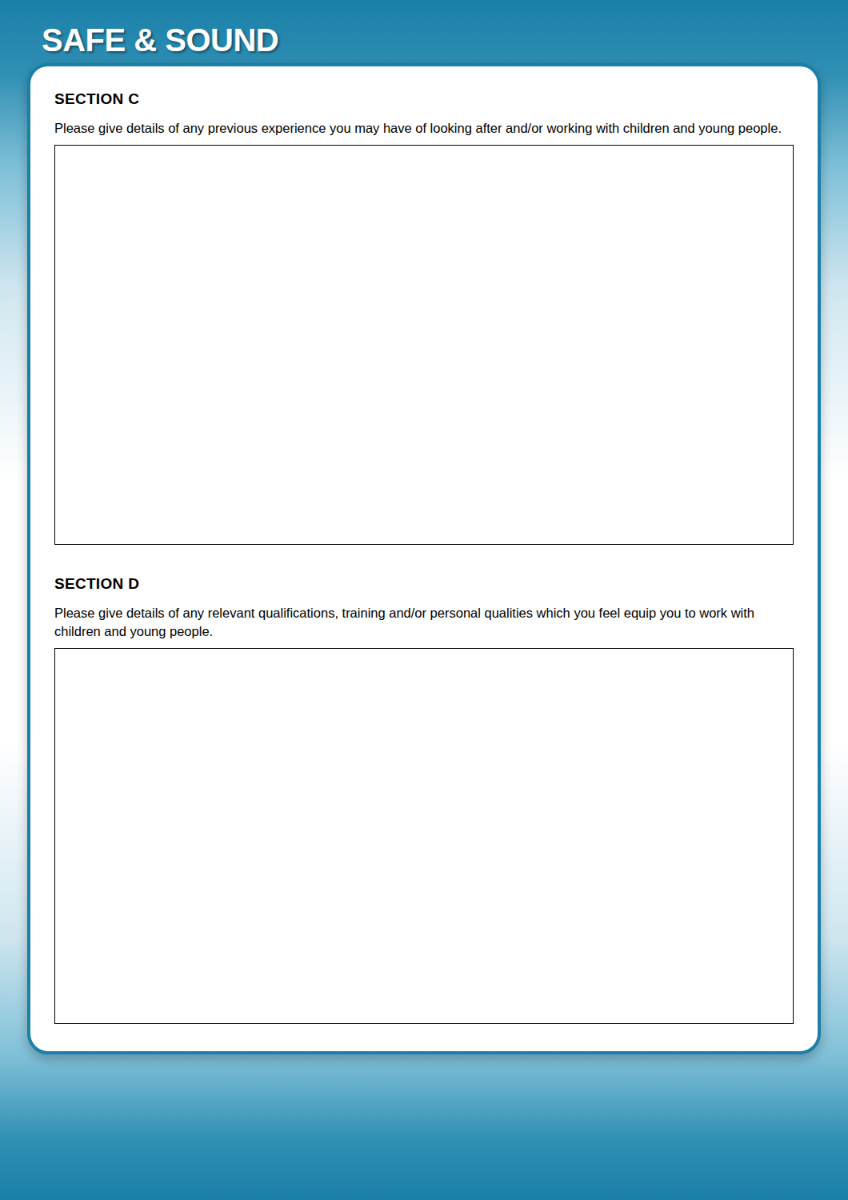SAFE & SOUND
SECTION C
Please give details of any previous experience you may have of looking after and/or working with children and young people.
SECTION D
Please give details of any relevant qualifications, training and/or personal qualities which you feel equip you to work with children and young people.